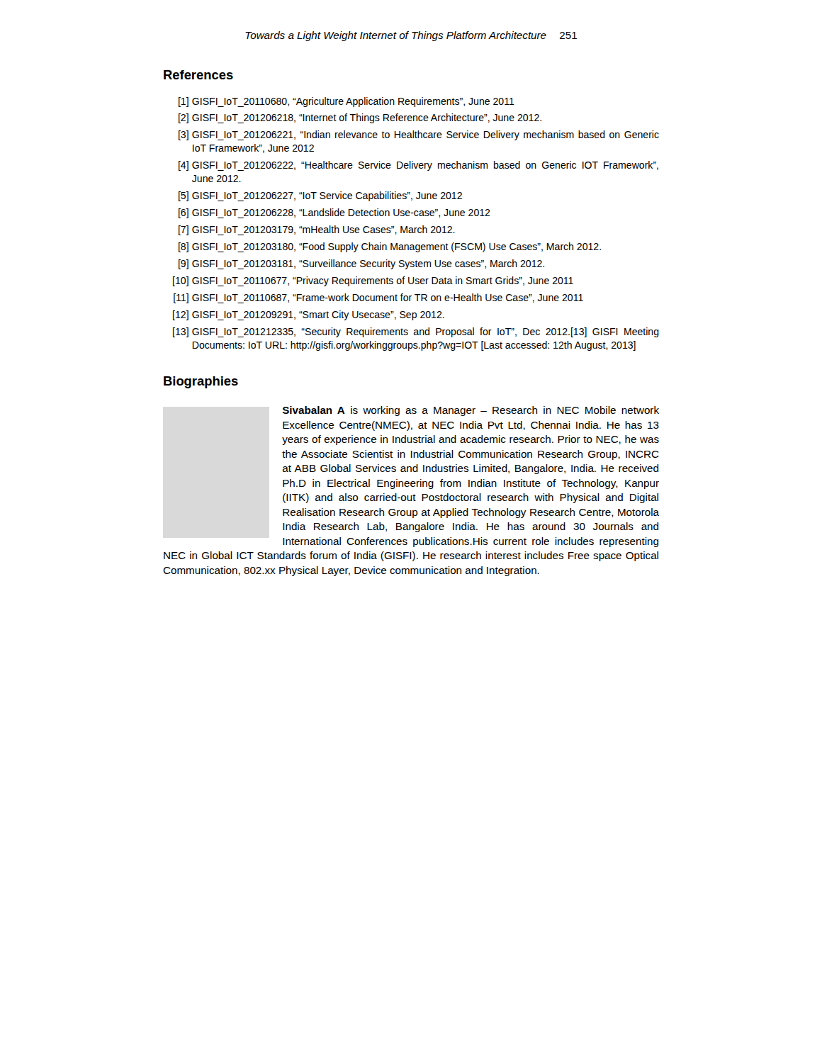Towards a Light Weight Internet of Things Platform Architecture251
References
[1] GISFI_IoT_20110680, “Agriculture Application Requirements”, June 2011
[2] GISFI_IoT_201206218, “Internet of Things Reference Architecture”, June 2012.
[3] GISFI_IoT_201206221, “Indian relevance to Healthcare Service Delivery mechanism based on Generic IoT Framework”, June 2012
[4] GISFI_IoT_201206222, “Healthcare Service Delivery mechanism based on Generic IOT Framework”, June 2012.
[5] GISFI_IoT_201206227, “IoT Service Capabilities”, June 2012
[6] GISFI_IoT_201206228, “Landslide Detection Use-case”, June 2012
[7] GISFI_IoT_201203179, “mHealth Use Cases”, March 2012.
[8] GISFI_IoT_201203180, “Food Supply Chain Management (FSCM) Use Cases”, March 2012.
[9] GISFI_IoT_201203181, “Surveillance Security System Use cases”, March 2012.
[10] GISFI_IoT_20110677, “Privacy Requirements of User Data in Smart Grids”, June 2011
[11] GISFI_IoT_20110687, “Frame-work Document for TR on e-Health Use Case”, June 2011
[12] GISFI_IoT_201209291, “Smart City Usecase”, Sep 2012.
[13] GISFI_IoT_201212335, “Security Requirements and Proposal for IoT”, Dec 2012.[13] GISFI Meeting Documents: IoT URL: http://gisfi.org/workinggroups.php?wg=IOT [Last accessed: 12th August, 2013]
Biographies
Sivabalan A is working as a Manager – Research in NEC Mobile network Excellence Centre(NMEC), at NEC India Pvt Ltd, Chennai India. He has 13 years of experience in Industrial and academic research. Prior to NEC, he was the Associate Scientist in Industrial Communication Research Group, INCRC at ABB Global Services and Industries Limited, Bangalore, India. He received Ph.D in Electrical Engineering from Indian Institute of Technology, Kanpur (IITK) and also carried-out Postdoctoral research with Physical and Digital Realisation Research Group at Applied Technology Research Centre, Motorola India Research Lab, Bangalore India. He has around 30 Journals and International Conferences publications.His current role includes representing NEC in Global ICT Standards forum of India (GISFI). He research interest includes Free space Optical Communication, 802.xx Physical Layer, Device communication and Integration.